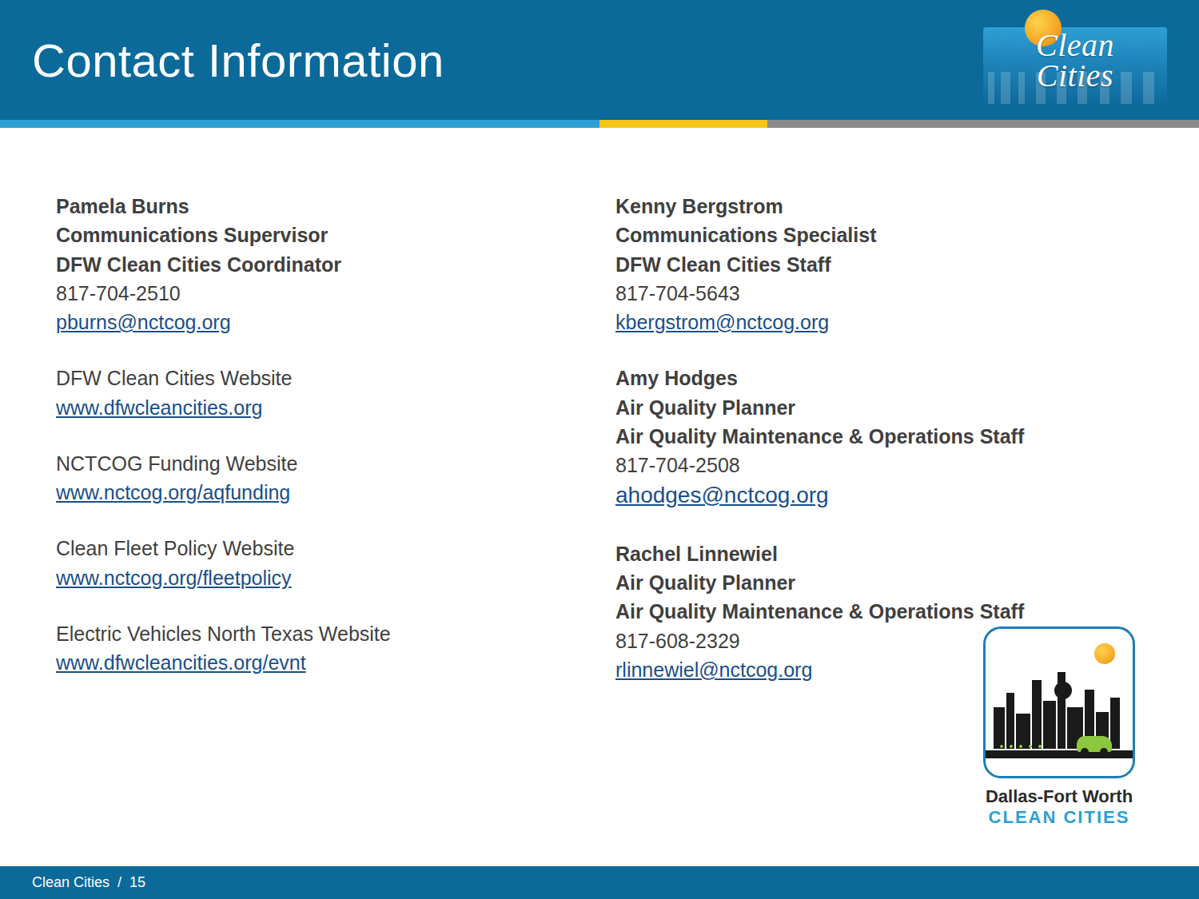Contact Information
Clean Cities
Pamela Burns Communications Supervisor DFW Clean Cities Coordinator 817-704-2510 pburns@nctcog.org
DFW Clean Cities Website www.dfwcleancities.org
NCTCOG Funding Website www.nctcog.org/aqfunding
Clean Fleet Policy Website www.nctcog.org/fleetpolicy
Electric Vehicles North Texas Website www.dfwcleancities.org/evnt
Kenny Bergstrom Communications Specialist DFW Clean Cities Staff 817-704-5643 kbergstrom@nctcog.org
Amy Hodges Air Quality Planner Air Quality Maintenance & Operations Staff 817-704-2508 ahodges@nctcog.org
Rachel Linnewiel Air Quality Planner Air Quality Maintenance & Operations Staff 817-608-2329 rlinnewiel@nctcog.org
Dallas-Fort Worth CLEAN CITIES
Clean Cities / 15